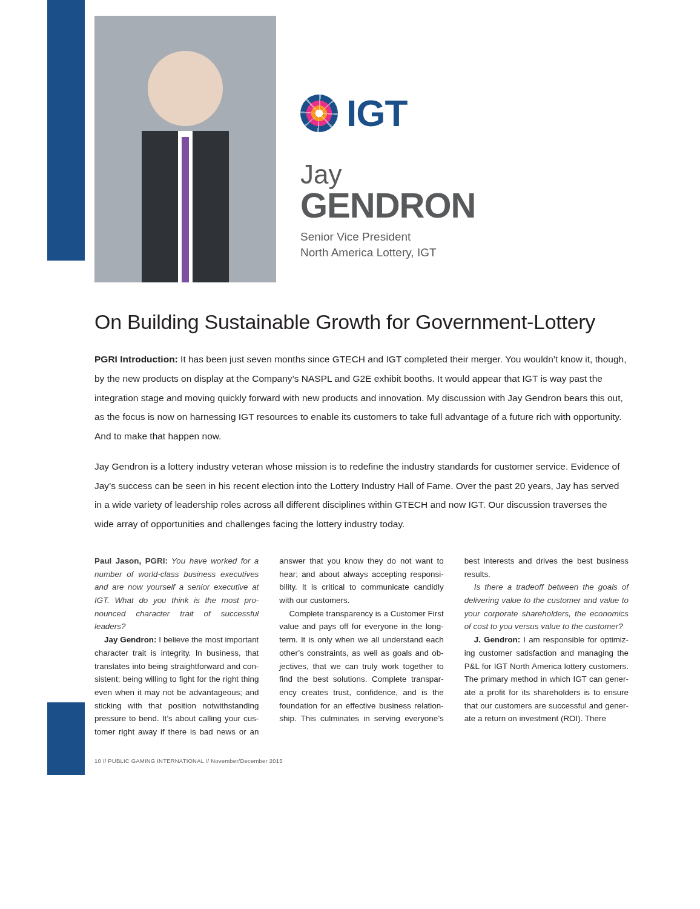PUBLIC GAMING INTERVIEWS
IGT
Jay
GENDRON
Senior Vice President
North America Lottery, IGT
On Building Sustainable Growth for Government-Lottery
PGRI Introduction: It has been just seven months since GTECH and IGT completed their merger. You wouldn’t know it, though, by the new products on display at the Company’s NASPL and G2E exhibit booths. It would appear that IGT is way past the integration stage and moving quickly forward with new products and innovation. My discussion with Jay Gendron bears this out, as the focus is now on harnessing IGT resources to enable its customers to take full advantage of a future rich with opportunity. And to make that happen now.
Jay Gendron is a lottery industry veteran whose mission is to redefine the industry standards for customer service. Evidence of Jay’s success can be seen in his recent election into the Lottery Industry Hall of Fame. Over the past 20 years, Jay has served in a wide variety of leadership roles across all different disciplines within GTECH and now IGT. Our discussion traverses the wide array of opportunities and challenges facing the lottery industry today.
Paul Jason, PGRI: You have worked for a number of world-class business executives and are now yourself a senior executive at IGT. What do you think is the most pronounced character trait of successful leaders?
Jay Gendron: I believe the most important character trait is integrity. In business, that translates into being straightforward and consistent; being willing to fight for the right thing even when it may not be advantageous; and sticking with that position notwithstanding pressure to bend. It’s about calling your customer right away if there is bad news or an answer that you know they do not want to hear; and about always accepting responsibility. It is critical to communicate candidly with our customers.
Complete transparency is a Customer First value and pays off for everyone in the long-term. It is only when we all understand each other’s constraints, as well as goals and objectives, that we can truly work together to find the best solutions. Complete transparency creates trust, confidence, and is the foundation for an effective business relationship. This culminates in serving everyone’s best interests and drives the best business results.
Is there a tradeoff between the goals of delivering value to the customer and value to your corporate shareholders, the economics of cost to you versus value to the customer?
J. Gendron: I am responsible for optimizing customer satisfaction and managing the P&L for IGT North America lottery customers. The primary method in which IGT can generate a profit for its shareholders is to ensure that our customers are successful and generate a return on investment (ROI). There
10 // PUBLIC GAMING INTERNATIONAL // November/December 2015